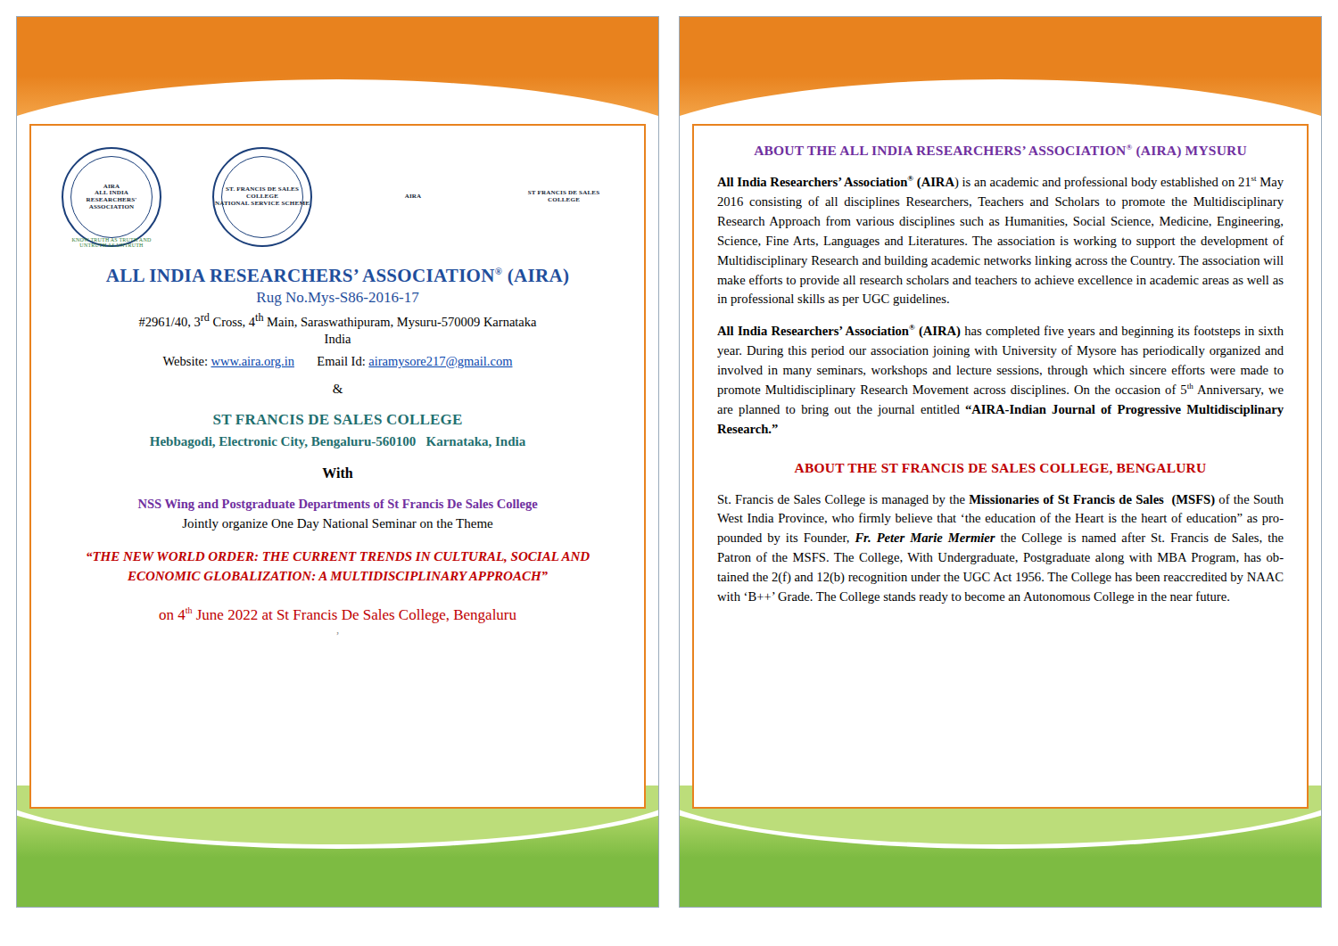AIRA
ALL INDIA
RESEARCHERS'
ASSOCIATION KNOW TRUTH AS TRUTH AND UNTRUTH AS UNTRUTH
ST. FRANCIS DE SALES COLLEGE
NATIONAL SERVICE SCHEME
AIRA
ST FRANCIS DE SALES COLLEGE
ALL INDIA RESEARCHERS’ ASSOCIATION® (AIRA)
Rug No.Mys-S86-2016-17
#2961/40, 3rd Cross, 4th Main, Saraswathipuram, Mysuru-570009 Karnataka
India
Website: www.aira.org.in Email Id: airamysore217@gmail.com
&
ST FRANCIS DE SALES COLLEGE
Hebbagodi, Electronic City, Bengaluru-560100 Karnataka, India
With
NSS Wing and Postgraduate Departments of St Francis De Sales College
Jointly organize One Day National Seminar on the Theme
“THE NEW WORLD ORDER: THE CURRENT TRENDS IN CULTURAL, SOCIAL AND ECONOMIC GLOBALIZATION: A MULTIDISCIPLINARY APPROACH”
on 4th June 2022 at St Francis De Sales College, Bengaluru
’
ABOUT THE ALL INDIA RESEARCHERS’ ASSOCIATION® (AIRA) MYSURU
All India Researchers’ Association® (AIRA) is an academic and professional body established on 21st May 2016 consisting of all disciplines Researchers, Teachers and Scholars to promote the Multidisciplinary Research Approach from various disciplines such as Humanities, Social Science, Medicine, Engineering, Science, Fine Arts, Languages and Literatures. The association is working to support the development of Multidisciplinary Research and building academic networks linking across the Country. The association will make efforts to provide all research scholars and teachers to achieve excellence in academic areas as well as in professional skills as per UGC guidelines.
All India Researchers’ Association® (AIRA) has completed five years and beginning its footsteps in sixth year. During this period our association joining with University of Mysore has periodically organized and involved in many seminars, workshops and lecture sessions, through which sincere efforts were made to promote Multidisciplinary Research Movement across disciplines. On the occasion of 5th Anniversary, we are planned to bring out the journal entitled “AIRA-Indian Journal of Progressive Multidisciplinary Research.”
ABOUT THE ST FRANCIS DE SALES COLLEGE, BENGALURU
St. Francis de Sales College is managed by the Missionaries of St Francis de Sales (MSFS) of the South West India Province, who firmly believe that ‘the education of the Heart is the heart of education” as propounded by its Founder, Fr. Peter Marie Mermier the College is named after St. Francis de Sales, the Patron of the MSFS. The College, With Undergraduate, Postgraduate along with MBA Program, has obtained the 2(f) and 12(b) recognition under the UGC Act 1956. The College has been reaccredited by NAAC with ‘B++’ Grade. The College stands ready to become an Autonomous College in the near future.